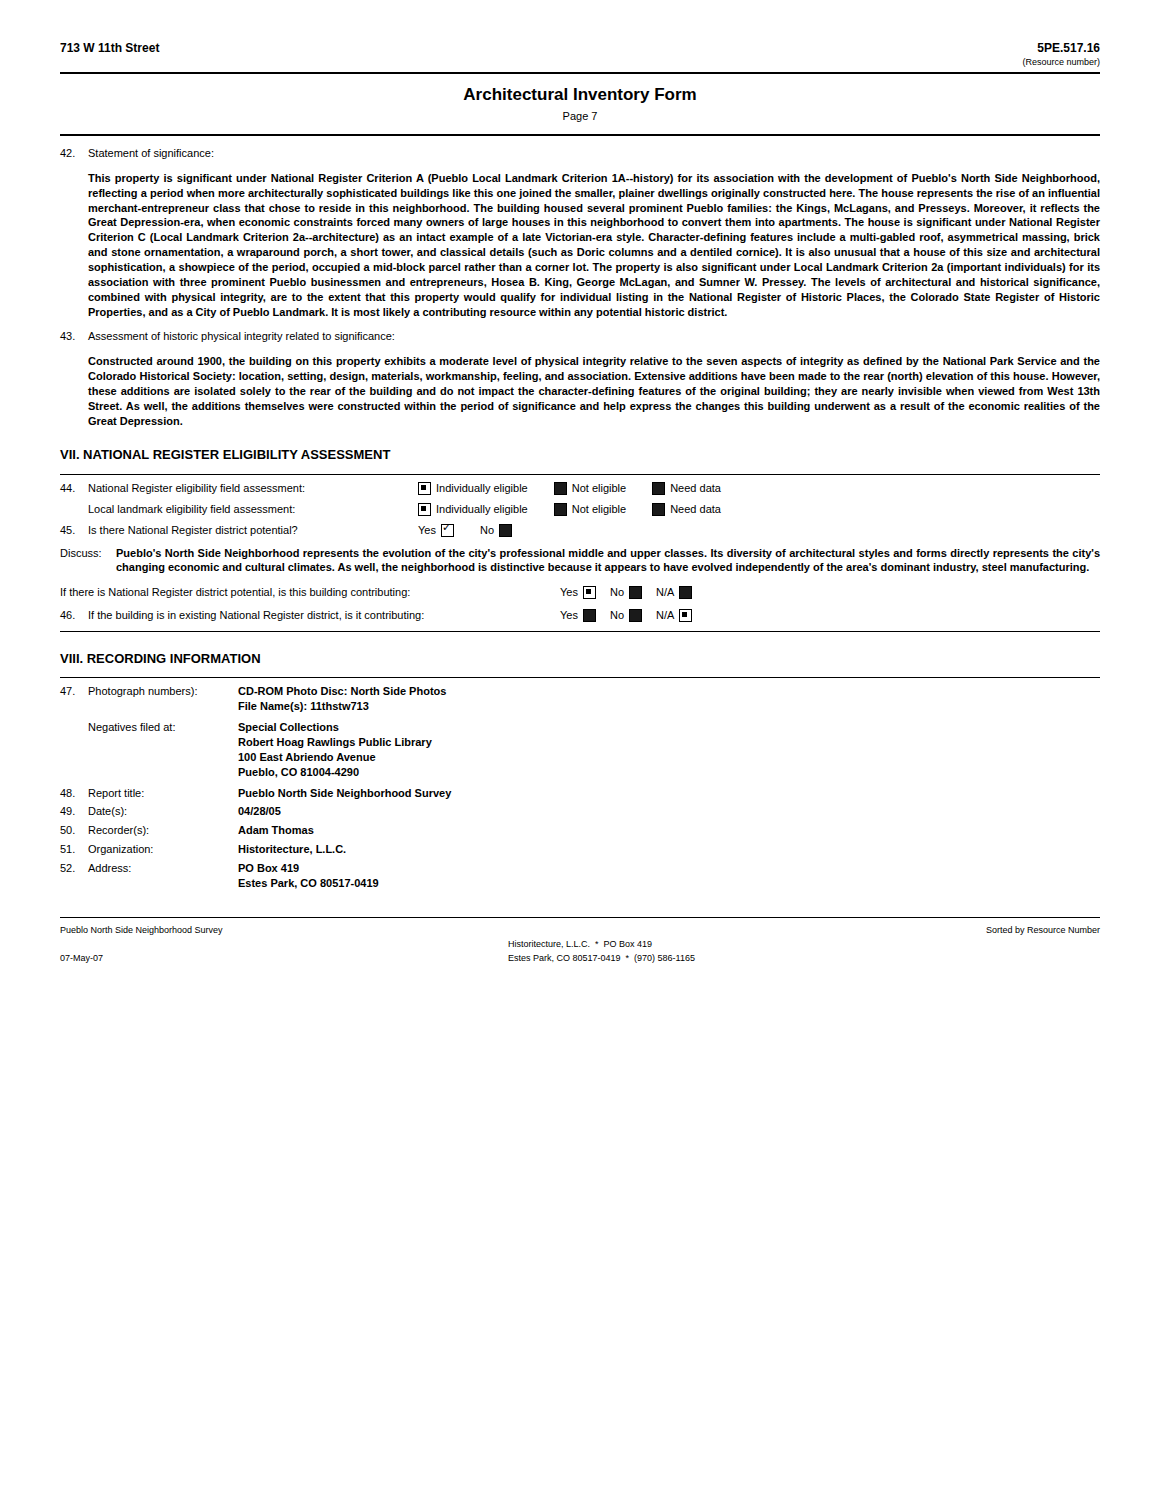713 W 11th Street
5PE.517.16
(Resource number)
Architectural Inventory Form
Page 7
42.
Statement of significance:
This property is significant under National Register Criterion A (Pueblo Local Landmark Criterion 1A--history) for its association with the development of Pueblo's North Side Neighborhood, reflecting a period when more architecturally sophisticated buildings like this one joined the smaller, plainer dwellings originally constructed here. The house represents the rise of an influential merchant-entrepreneur class that chose to reside in this neighborhood. The building housed several prominent Pueblo families: the Kings, McLagans, and Presseys. Moreover, it reflects the Great Depression-era, when economic constraints forced many owners of large houses in this neighborhood to convert them into apartments. The house is significant under National Register Criterion C (Local Landmark Criterion 2a--architecture) as an intact example of a late Victorian-era style. Character-defining features include a multi-gabled roof, asymmetrical massing, brick and stone ornamentation, a wraparound porch, a short tower, and classical details (such as Doric columns and a dentiled cornice). It is also unusual that a house of this size and architectural sophistication, a showpiece of the period, occupied a mid-block parcel rather than a corner lot. The property is also significant under Local Landmark Criterion 2a (important individuals) for its association with three prominent Pueblo businessmen and entrepreneurs, Hosea B. King, George McLagan, and Sumner W. Pressey. The levels of architectural and historical significance, combined with physical integrity, are to the extent that this property would qualify for individual listing in the National Register of Historic Places, the Colorado State Register of Historic Properties, and as a City of Pueblo Landmark. It is most likely a contributing resource within any potential historic district.
43.
Assessment of historic physical integrity related to significance:
Constructed around 1900, the building on this property exhibits a moderate level of physical integrity relative to the seven aspects of integrity as defined by the National Park Service and the Colorado Historical Society: location, setting, design, materials, workmanship, feeling, and association. Extensive additions have been made to the rear (north) elevation of this house. However, these additions are isolated solely to the rear of the building and do not impact the character-defining features of the original building; they are nearly invisible when viewed from West 13th Street. As well, the additions themselves were constructed within the period of significance and help express the changes this building underwent as a result of the economic realities of the Great Depression.
VII. NATIONAL REGISTER ELIGIBILITY ASSESSMENT
44.
National Register eligibility field assessment:
Individually eligible
Not eligible
Need data
Local landmark eligibility field assessment:
Individually eligible
Not eligible
Need data
45.
Is there National Register district potential?
Yes
No
Discuss:
Pueblo's North Side Neighborhood represents the evolution of the city's professional middle and upper classes. Its diversity of architectural styles and forms directly represents the city's changing economic and cultural climates. As well, the neighborhood is distinctive because it appears to have evolved independently of the area's dominant industry, steel manufacturing.
If there is National Register district potential, is this building contributing:
Yes
No
N/A
46. If the building is in existing National Register district, is it contributing:
Yes
No
N/A
VIII. RECORDING INFORMATION
47.
Photograph numbers):
CD-ROM Photo Disc: North Side Photos
File Name(s): 11thstw713
Negatives filed at:
Special Collections
Robert Hoag Rawlings Public Library
100 East Abriendo Avenue
Pueblo, CO 81004-4290
48.
Report title:
Pueblo North Side Neighborhood Survey
49.
Date(s):
04/28/05
50.
Recorder(s):
Adam Thomas
51.
Organization:
Historitecture, L.L.C.
52.
Address:
PO Box 419
Estes Park, CO 80517-0419
Pueblo North Side Neighborhood Survey
Sorted by Resource Number
Historitecture, L.L.C. * PO Box 419
07-May-07
Estes Park, CO 80517-0419 * (970) 586-1165